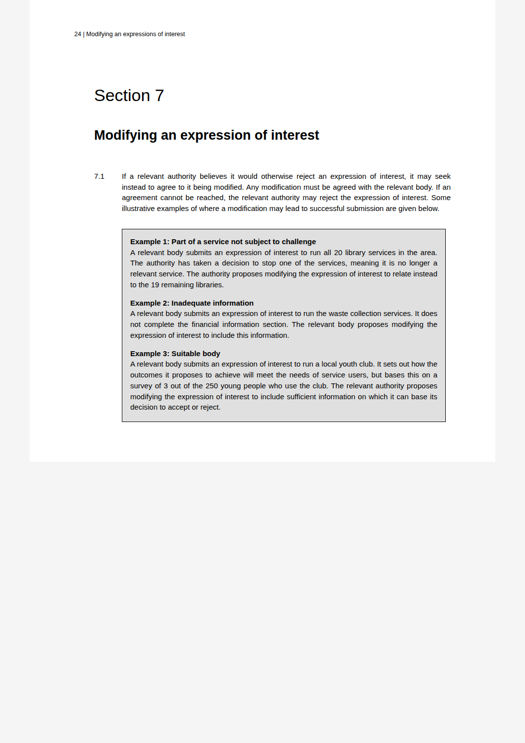24 | Modifying an expressions of interest
Section 7
Modifying an expression of interest
7.1
If a relevant authority believes it would otherwise reject an expression of interest, it may seek instead to agree to it being modified. Any modification must be agreed with the relevant body. If an agreement cannot be reached, the relevant authority may reject the expression of interest. Some illustrative examples of where a modification may lead to successful submission are given below.
Example 1: Part of a service not subject to challenge
A relevant body submits an expression of interest to run all 20 library services in the area. The authority has taken a decision to stop one of the services, meaning it is no longer a relevant service. The authority proposes modifying the expression of interest to relate instead to the 19 remaining libraries.
Example 2: Inadequate information
A relevant body submits an expression of interest to run the waste collection services. It does not complete the financial information section. The relevant body proposes modifying the expression of interest to include this information.
Example 3: Suitable body
A relevant body submits an expression of interest to run a local youth club. It sets out how the outcomes it proposes to achieve will meet the needs of service users, but bases this on a survey of 3 out of the 250 young people who use the club. The relevant authority proposes modifying the expression of interest to include sufficient information on which it can base its decision to accept or reject.